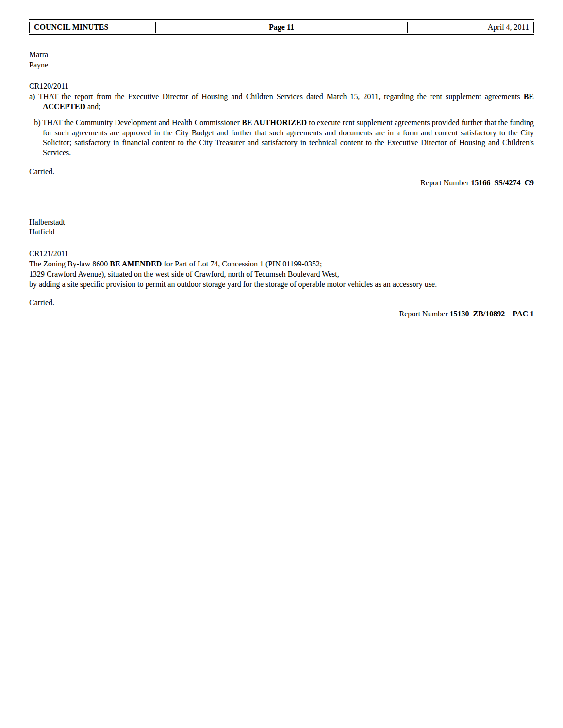| COUNCIL MINUTES | Page 11 | April 4, 2011 |
Marra
Payne
CR120/2011
a) THAT the report from the Executive Director of Housing and Children Services dated March 15, 2011, regarding the rent supplement agreements BE ACCEPTED and;
b) THAT the Community Development and Health Commissioner BE AUTHORIZED to execute rent supplement agreements provided further that the funding for such agreements are approved in the City Budget and further that such agreements and documents are in a form and content satisfactory to the City Solicitor; satisfactory in financial content to the City Treasurer and satisfactory in technical content to the Executive Director of Housing and Children's Services.
Carried.
Report Number 15166 SS/4274 C9
Halberstadt
Hatfield
CR121/2011
The Zoning By-law 8600 BE AMENDED for Part of Lot 74, Concession 1 (PIN 01199-0352;
1329 Crawford Avenue), situated on the west side of Crawford, north of Tecumseh Boulevard West,
by adding a site specific provision to permit an outdoor storage yard for the storage of operable motor vehicles as an accessory use.
Carried.
Report Number 15130 ZB/10892 PAC 1